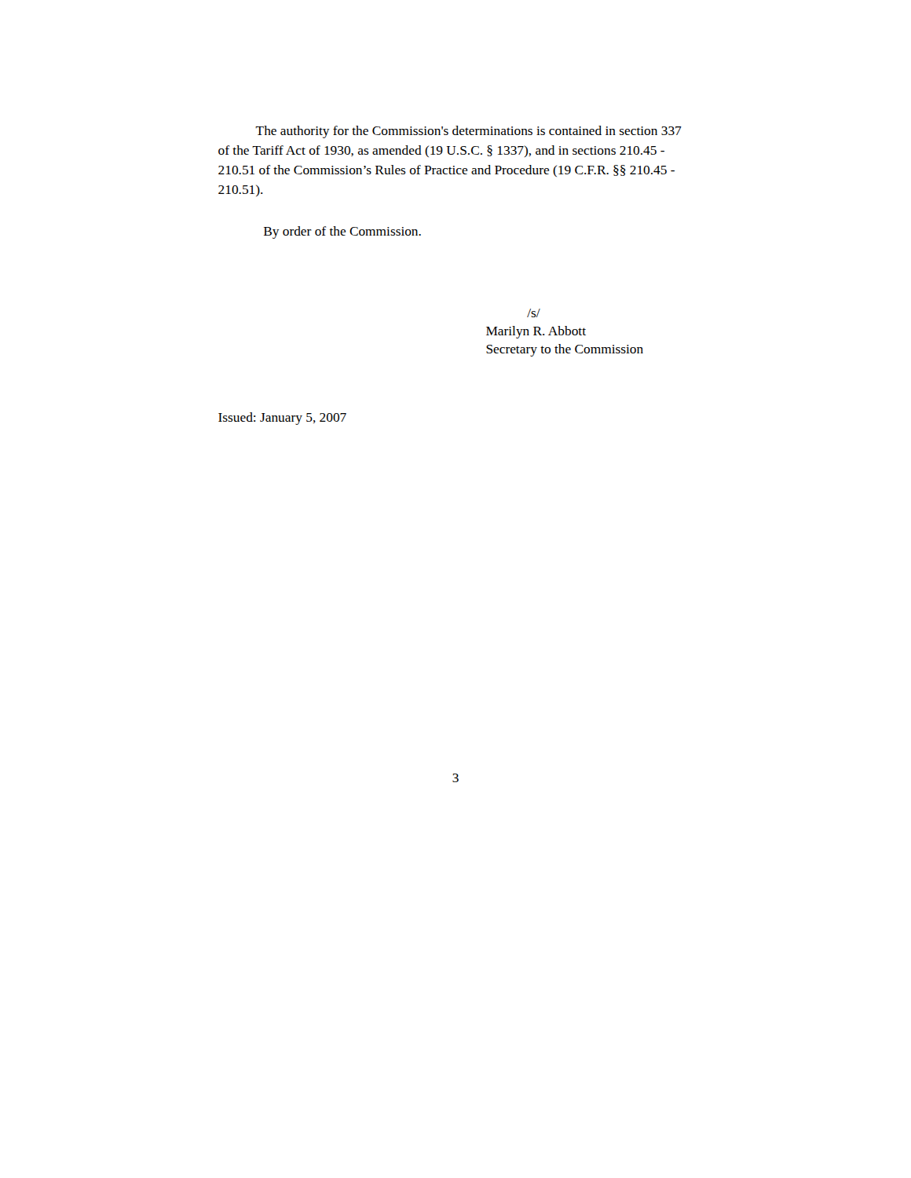The authority for the Commission's determinations is contained in section 337 of the Tariff Act of 1930, as amended (19 U.S.C. § 1337), and in sections 210.45 - 210.51 of the Commission’s Rules of Practice and Procedure (19 C.F.R. §§ 210.45 - 210.51).
By order of the Commission.
/s/
Marilyn R. Abbott
Secretary to the Commission
Issued: January 5, 2007
3